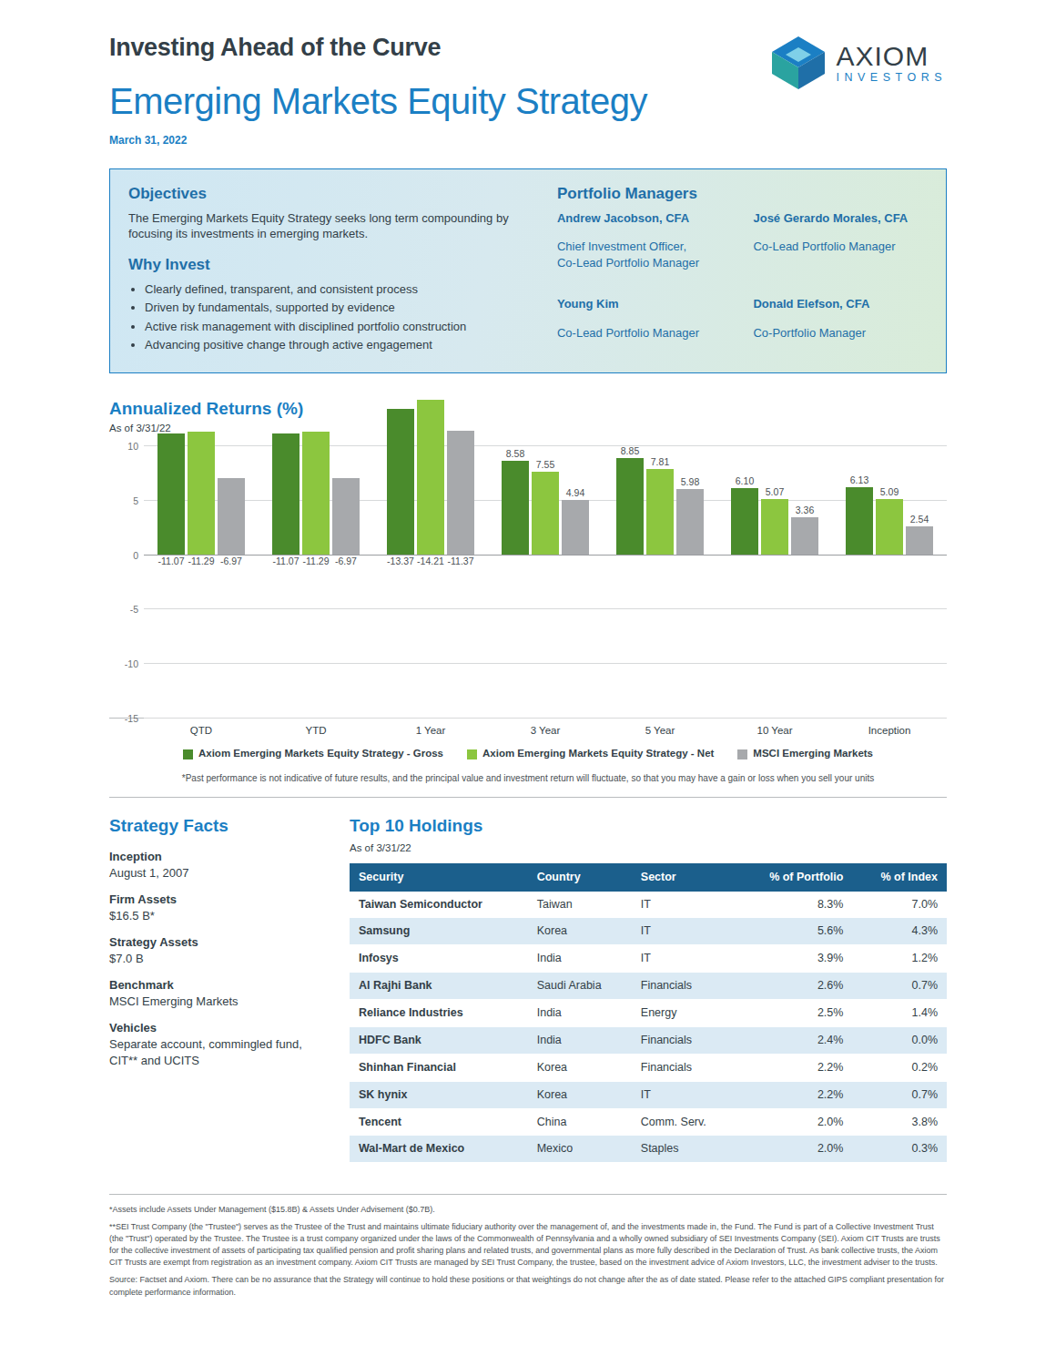Investing Ahead of the Curve
Emerging Markets Equity Strategy
March 31, 2022
AXIOM
INVESTORS
Objectives
The Emerging Markets Equity Strategy seeks long term compounding by focusing its investments in emerging markets.
Why Invest
Clearly defined, transparent, and consistent process
Driven by fundamentals, supported by evidence
Active risk management with disciplined portfolio construction
Advancing positive change through active engagement
Portfolio Managers
Andrew Jacobson, CFA
Chief Investment Officer,
Co-Lead Portfolio Manager
José Gerardo Morales, CFA
Co-Lead Portfolio Manager
Young Kim
Co-Lead Portfolio Manager
Donald Elefson, CFA
Co-Portfolio Manager
Annualized Returns (%)
As of 3/31/22
10
5
0
-5
-10
-15
-11.07
-11.29
-6.97
-11.07
-11.29
-6.97
-13.37
-14.21
-11.37
8.58
7.55
4.94
8.85
7.81
5.98
6.10
5.07
3.36
6.13
5.09
2.54
QTD
YTD
1 Year
3 Year
5 Year
10 Year
Inception
Axiom Emerging Markets Equity Strategy - Gross
Axiom Emerging Markets Equity Strategy - Net
MSCI Emerging Markets
*Past performance is not indicative of future results, and the principal value and investment return will fluctuate, so that you may have a gain or loss when you sell your units
Strategy Facts
Inception
August 1, 2007
Firm Assets
$16.5 B*
Strategy Assets
$7.0 B
Benchmark
MSCI Emerging Markets
Vehicles
Separate account, commingled fund, CIT** and UCITS
Top 10 Holdings
As of 3/31/22
| Security | Country | Sector | % of Portfolio | % of Index |
| --- | --- | --- | --- | --- |
| Taiwan Semiconductor | Taiwan | IT | 8.3% | 7.0% |
| Samsung | Korea | IT | 5.6% | 4.3% |
| Infosys | India | IT | 3.9% | 1.2% |
| Al Rajhi Bank | Saudi Arabia | Financials | 2.6% | 0.7% |
| Reliance Industries | India | Energy | 2.5% | 1.4% |
| HDFC Bank | India | Financials | 2.4% | 0.0% |
| Shinhan Financial | Korea | Financials | 2.2% | 0.2% |
| SK hynix | Korea | IT | 2.2% | 0.7% |
| Tencent | China | Comm. Serv. | 2.0% | 3.8% |
| Wal-Mart de Mexico | Mexico | Staples | 2.0% | 0.3% |
*Assets include Assets Under Management ($15.8B) & Assets Under Advisement ($0.7B).
**SEI Trust Company (the "Trustee") serves as the Trustee of the Trust and maintains ultimate fiduciary authority over the management of, and the investments made in, the Fund. The Fund is part of a Collective Investment Trust (the "Trust") operated by the Trustee. The Trustee is a trust company organized under the laws of the Commonwealth of Pennsylvania and a wholly owned subsidiary of SEI Investments Company (SEI). Axiom CIT Trusts are trusts for the collective investment of assets of participating tax qualified pension and profit sharing plans and related trusts, and governmental plans as more fully described in the Declaration of Trust. As bank collective trusts, the Axiom CIT Trusts are exempt from registration as an investment company. Axiom CIT Trusts are managed by SEI Trust Company, the trustee, based on the investment advice of Axiom Investors, LLC, the investment adviser to the trusts.
Source: Factset and Axiom. There can be no assurance that the Strategy will continue to hold these positions or that weightings do not change after the as of date stated. Please refer to the attached GIPS compliant presentation for complete performance information.